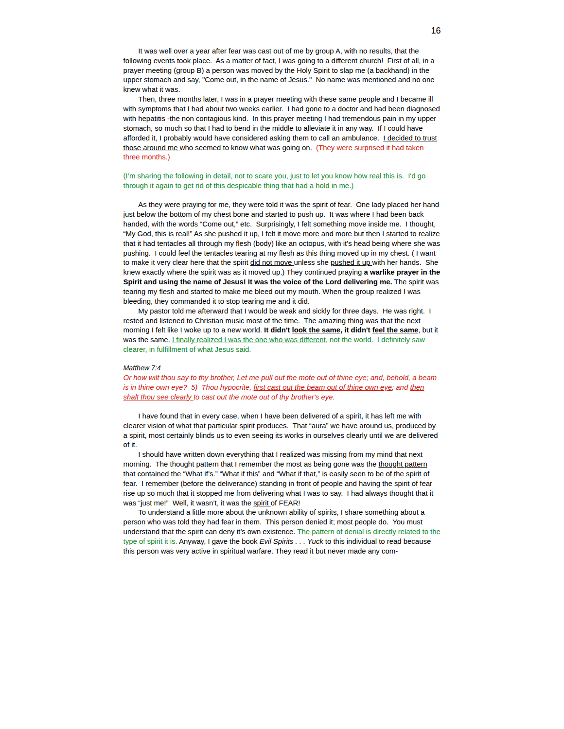16
It was well over a year after fear was cast out of me by group A, with no results, that the following events took place. As a matter of fact, I was going to a different church! First of all, in a prayer meeting (group B) a person was moved by the Holy Spirit to slap me (a backhand) in the upper stomach and say, "Come out, in the name of Jesus." No name was mentioned and no one knew what it was.
Then, three months later, I was in a prayer meeting with these same people and I became ill with symptoms that I had about two weeks earlier. I had gone to a doctor and had been diagnosed with hepatitis -the non contagious kind. In this prayer meeting I had tremendous pain in my upper stomach, so much so that I had to bend in the middle to alleviate it in any way. If I could have afforded it, I probably would have considered asking them to call an ambulance. I decided to trust those around me who seemed to know what was going on. (They were surprised it had taken three months.)
(I’m sharing the following in detail, not to scare you, just to let you know how real this is. I'd go through it again to get rid of this despicable thing that had a hold in me.)
As they were praying for me, they were told it was the spirit of fear. One lady placed her hand just below the bottom of my chest bone and started to push up. It was where I had been back handed, with the words “Come out,” etc. Surprisingly, I felt something move inside me. I thought, “My God, this is real!” As she pushed it up, I felt it move more and more but then I started to realize that it had tentacles all through my flesh (body) like an octopus, with it’s head being where she was pushing. I could feel the tentacles tearing at my flesh as this thing moved up in my chest. ( I want to make it very clear here that the spirit did not move unless she pushed it up with her hands. She knew exactly where the spirit was as it moved up.) They continued praying a warlike prayer in the Spirit and using the name of Jesus! It was the voice of the Lord delivering me. The spirit was tearing my flesh and started to make me bleed out my mouth. When the group realized I was bleeding, they commanded it to stop tearing me and it did.
My pastor told me afterward that I would be weak and sickly for three days. He was right. I rested and listened to Christian music most of the time. The amazing thing was that the next morning I felt like I woke up to a new world. It didn't look the same, it didn't feel the same, but it was the same. I finally realized I was the one who was different, not the world. I definitely saw clearer, in fulfillment of what Jesus said.
Matthew 7:4
Or how wilt thou say to thy brother, Let me pull out the mote out of thine eye; and, behold, a beam is in thine own eye? 5) Thou hypocrite, first cast out the beam out of thine own eye; and then shalt thou see clearly to cast out the mote out of thy brother's eye.
I have found that in every case, when I have been delivered of a spirit, it has left me with clearer vision of what that particular spirit produces. That “aura” we have around us, produced by a spirit, most certainly blinds us to even seeing its works in ourselves clearly until we are delivered of it.
I should have written down everything that I realized was missing from my mind that next morning. The thought pattern that I remember the most as being gone was the thought pattern that contained the “What if’s.” “What if this” and “What if that,” is easily seen to be of the spirit of fear. I remember (before the deliverance) standing in front of people and having the spirit of fear rise up so much that it stopped me from delivering what I was to say. I had always thought that it was “just me!” Well, it wasn’t, it was the spirit of FEAR!
To understand a little more about the unknown ability of spirits, I share something about a person who was told they had fear in them. This person denied it; most people do. You must understand that the spirit can deny it’s own existence. The pattern of denial is directly related to the type of spirit it is. Anyway, I gave the book Evil Spirits . . . Yuck to this individual to read because this person was very active in spiritual warfare. They read it but never made any com-